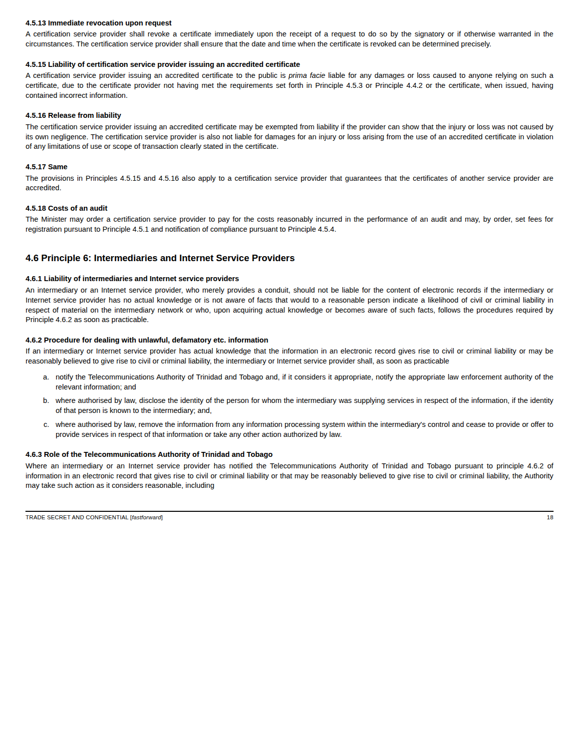4.5.13 Immediate revocation upon request
A certification service provider shall revoke a certificate immediately upon the receipt of a request to do so by the signatory or if otherwise warranted in the circumstances. The certification service provider shall ensure that the date and time when the certificate is revoked can be determined precisely.
4.5.15 Liability of certification service provider issuing an accredited certificate
A certification service provider issuing an accredited certificate to the public is prima facie liable for any damages or loss caused to anyone relying on such a certificate, due to the certificate provider not having met the requirements set forth in Principle 4.5.3 or Principle 4.4.2 or the certificate, when issued, having contained incorrect information.
4.5.16 Release from liability
The certification service provider issuing an accredited certificate may be exempted from liability if the provider can show that the injury or loss was not caused by its own negligence. The certification service provider is also not liable for damages for an injury or loss arising from the use of an accredited certificate in violation of any limitations of use or scope of transaction clearly stated in the certificate.
4.5.17 Same
The provisions in Principles 4.5.15 and 4.5.16 also apply to a certification service provider that guarantees that the certificates of another service provider are accredited.
4.5.18 Costs of an audit
The Minister may order a certification service provider to pay for the costs reasonably incurred in the performance of an audit and may, by order, set fees for registration pursuant to Principle 4.5.1 and notification of compliance pursuant to Principle 4.5.4.
4.6 Principle 6: Intermediaries and Internet Service Providers
4.6.1 Liability of intermediaries and Internet service providers
An intermediary or an Internet service provider, who merely provides a conduit, should not be liable for the content of electronic records if the intermediary or Internet service provider has no actual knowledge or is not aware of facts that would to a reasonable person indicate a likelihood of civil or criminal liability in respect of material on the intermediary network or who, upon acquiring actual knowledge or becomes aware of such facts, follows the procedures required by Principle 4.6.2 as soon as practicable.
4.6.2 Procedure for dealing with unlawful, defamatory etc. information
If an intermediary or Internet service provider has actual knowledge that the information in an electronic record gives rise to civil or criminal liability or may be reasonably believed to give rise to civil or criminal liability, the intermediary or Internet service provider shall, as soon as practicable
notify the Telecommunications Authority of Trinidad and Tobago and, if it considers it appropriate, notify the appropriate law enforcement authority of the relevant information; and
where authorised by law, disclose the identity of the person for whom the intermediary was supplying services in respect of the information, if the identity of that person is known to the intermediary; and,
where authorised by law, remove the information from any information processing system within the intermediary's control and cease to provide or offer to provide services in respect of that information or take any other action authorized by law.
4.6.3 Role of the Telecommunications Authority of Trinidad and Tobago
Where an intermediary or an Internet service provider has notified the Telecommunications Authority of Trinidad and Tobago pursuant to principle 4.6.2 of information in an electronic record that gives rise to civil or criminal liability or that may be reasonably believed to give rise to civil or criminal liability, the Authority may take such action as it considers reasonable, including
TRADE SECRET AND CONFIDENTIAL [fastforward] 18